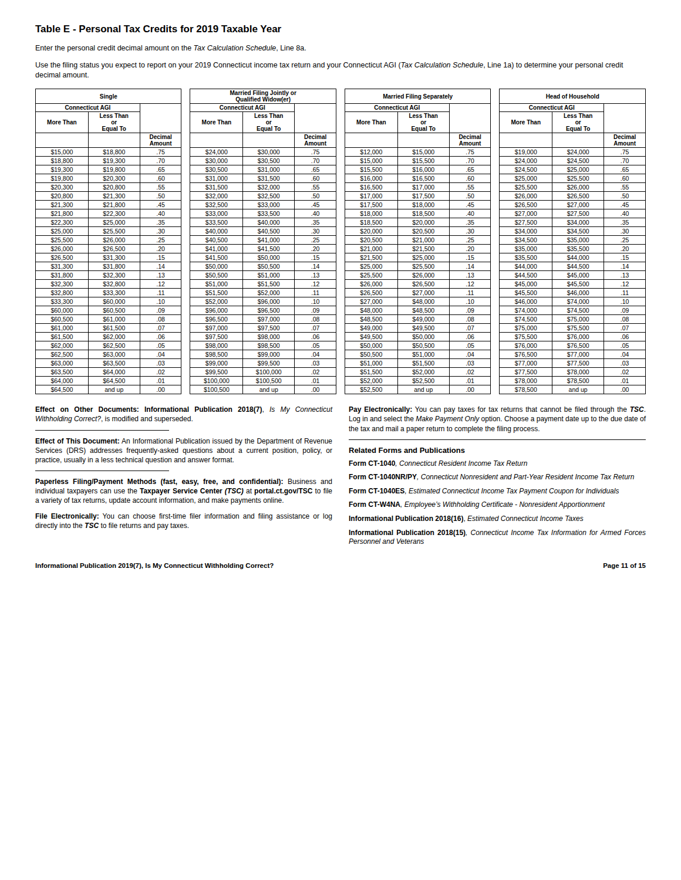Table E - Personal Tax Credits for 2019 Taxable Year
Enter the personal credit decimal amount on the Tax Calculation Schedule, Line 8a.
Use the filing status you expect to report on your 2019 Connecticut income tax return and your Connecticut AGI (Tax Calculation Schedule, Line 1a) to determine your personal credit decimal amount.
| Single | | Married Filing Jointly or Qualified Widow(er) | | Married Filing Separately | | Head of Household |
| --- | --- | --- | --- | --- | --- | --- |
| Connecticut AGI | | | Connecticut AGI | | | Connecticut AGI | | | Connecticut AGI | |
| More Than | Less Than or Equal To | | More Than | Less Than or Equal To | | More Than | Less Than or Equal To | | More Than | Less Than or Equal To |
| | | Decimal Amount | | | | Decimal Amount | | | | Decimal Amount | | | | Decimal Amount |
| $15,000 | $18,800 | .75 | | $24,000 | $30,000 | .75 | | $12,000 | $15,000 | .75 | | $19,000 | $24,000 | .75 |
| $18,800 | $19,300 | .70 | | $30,000 | $30,500 | .70 | | $15,000 | $15,500 | .70 | | $24,000 | $24,500 | .70 |
| $19,300 | $19,800 | .65 | | $30,500 | $31,000 | .65 | | $15,500 | $16,000 | .65 | | $24,500 | $25,000 | .65 |
| $19,800 | $20,300 | .60 | | $31,000 | $31,500 | .60 | | $16,000 | $16,500 | .60 | | $25,000 | $25,500 | .60 |
| $20,300 | $20,800 | .55 | | $31,500 | $32,000 | .55 | | $16,500 | $17,000 | .55 | | $25,500 | $26,000 | .55 |
| $20,800 | $21,300 | .50 | | $32,000 | $32,500 | .50 | | $17,000 | $17,500 | .50 | | $26,000 | $26,500 | .50 |
| $21,300 | $21,800 | .45 | | $32,500 | $33,000 | .45 | | $17,500 | $18,000 | .45 | | $26,500 | $27,000 | .45 |
| $21,800 | $22,300 | .40 | | $33,000 | $33,500 | .40 | | $18,000 | $18,500 | .40 | | $27,000 | $27,500 | .40 |
| $22,300 | $25,000 | .35 | | $33,500 | $40,000 | .35 | | $18,500 | $20,000 | .35 | | $27,500 | $34,000 | .35 |
| $25,000 | $25,500 | .30 | | $40,000 | $40,500 | .30 | | $20,000 | $20,500 | .30 | | $34,000 | $34,500 | .30 |
| $25,500 | $26,000 | .25 | | $40,500 | $41,000 | .25 | | $20,500 | $21,000 | .25 | | $34,500 | $35,000 | .25 |
| $26,000 | $26,500 | .20 | | $41,000 | $41,500 | .20 | | $21,000 | $21,500 | .20 | | $35,000 | $35,500 | .20 |
| $26,500 | $31,300 | .15 | | $41,500 | $50,000 | .15 | | $21,500 | $25,000 | .15 | | $35,500 | $44,000 | .15 |
| $31,300 | $31,800 | .14 | | $50,000 | $50,500 | .14 | | $25,000 | $25,500 | .14 | | $44,000 | $44,500 | .14 |
| $31,800 | $32,300 | .13 | | $50,500 | $51,000 | .13 | | $25,500 | $26,000 | .13 | | $44,500 | $45,000 | .13 |
| $32,300 | $32,800 | .12 | | $51,000 | $51,500 | .12 | | $26,000 | $26,500 | .12 | | $45,000 | $45,500 | .12 |
| $32,800 | $33,300 | .11 | | $51,500 | $52,000 | .11 | | $26,500 | $27,000 | .11 | | $45,500 | $46,000 | .11 |
| $33,300 | $60,000 | .10 | | $52,000 | $96,000 | .10 | | $27,000 | $48,000 | .10 | | $46,000 | $74,000 | .10 |
| $60,000 | $60,500 | .09 | | $96,000 | $96,500 | .09 | | $48,000 | $48,500 | .09 | | $74,000 | $74,500 | .09 |
| $60,500 | $61,000 | .08 | | $96,500 | $97,000 | .08 | | $48,500 | $49,000 | .08 | | $74,500 | $75,000 | .08 |
| $61,000 | $61,500 | .07 | | $97,000 | $97,500 | .07 | | $49,000 | $49,500 | .07 | | $75,000 | $75,500 | .07 |
| $61,500 | $62,000 | .06 | | $97,500 | $98,000 | .06 | | $49,500 | $50,000 | .06 | | $75,500 | $76,000 | .06 |
| $62,000 | $62,500 | .05 | | $98,000 | $98,500 | .05 | | $50,000 | $50,500 | .05 | | $76,000 | $76,500 | .05 |
| $62,500 | $63,000 | .04 | | $98,500 | $99,000 | .04 | | $50,500 | $51,000 | .04 | | $76,500 | $77,000 | .04 |
| $63,000 | $63,500 | .03 | | $99,000 | $99,500 | .03 | | $51,000 | $51,500 | .03 | | $77,000 | $77,500 | .03 |
| $63,500 | $64,000 | .02 | | $99,500 | $100,000 | .02 | | $51,500 | $52,000 | .02 | | $77,500 | $78,000 | .02 |
| $64,000 | $64,500 | .01 | | $100,000 | $100,500 | .01 | | $52,000 | $52,500 | .01 | | $78,000 | $78,500 | .01 |
| $64,500 | and up | .00 | | $100,500 | and up | .00 | | $52,500 | and up | .00 | | $78,500 | and up | .00 |
Effect on Other Documents: Informational Publication 2018(7), Is My Connecticut Withholding Correct?, is modified and superseded.
Effect of This Document: An Informational Publication issued by the Department of Revenue Services (DRS) addresses frequently-asked questions about a current position, policy, or practice, usually in a less technical question and answer format.
Paperless Filing/Payment Methods (fast, easy, free, and confidential): Business and individual taxpayers can use the Taxpayer Service Center (TSC) at portal.ct.gov/TSC to file a variety of tax returns, update account information, and make payments online.
File Electronically: You can choose first-time filer information and filing assistance or log directly into the TSC to file returns and pay taxes.
Pay Electronically: You can pay taxes for tax returns that cannot be filed through the TSC. Log in and select the Make Payment Only option. Choose a payment date up to the due date of the tax and mail a paper return to complete the filing process.
Related Forms and Publications
Form CT-1040, Connecticut Resident Income Tax Return
Form CT-1040NR/PY, Connecticut Nonresident and Part-Year Resident Income Tax Return
Form CT-1040ES, Estimated Connecticut Income Tax Payment Coupon for Individuals
Form CT-W4NA, Employee’s Withholding Certificate - Nonresident Apportionment
Informational Publication 2018(16), Estimated Connecticut Income Taxes
Informational Publication 2018(15), Connecticut Income Tax Information for Armed Forces Personnel and Veterans
Informational Publication 2019(7), Is My Connecticut Withholding Correct?
Page 11 of 15